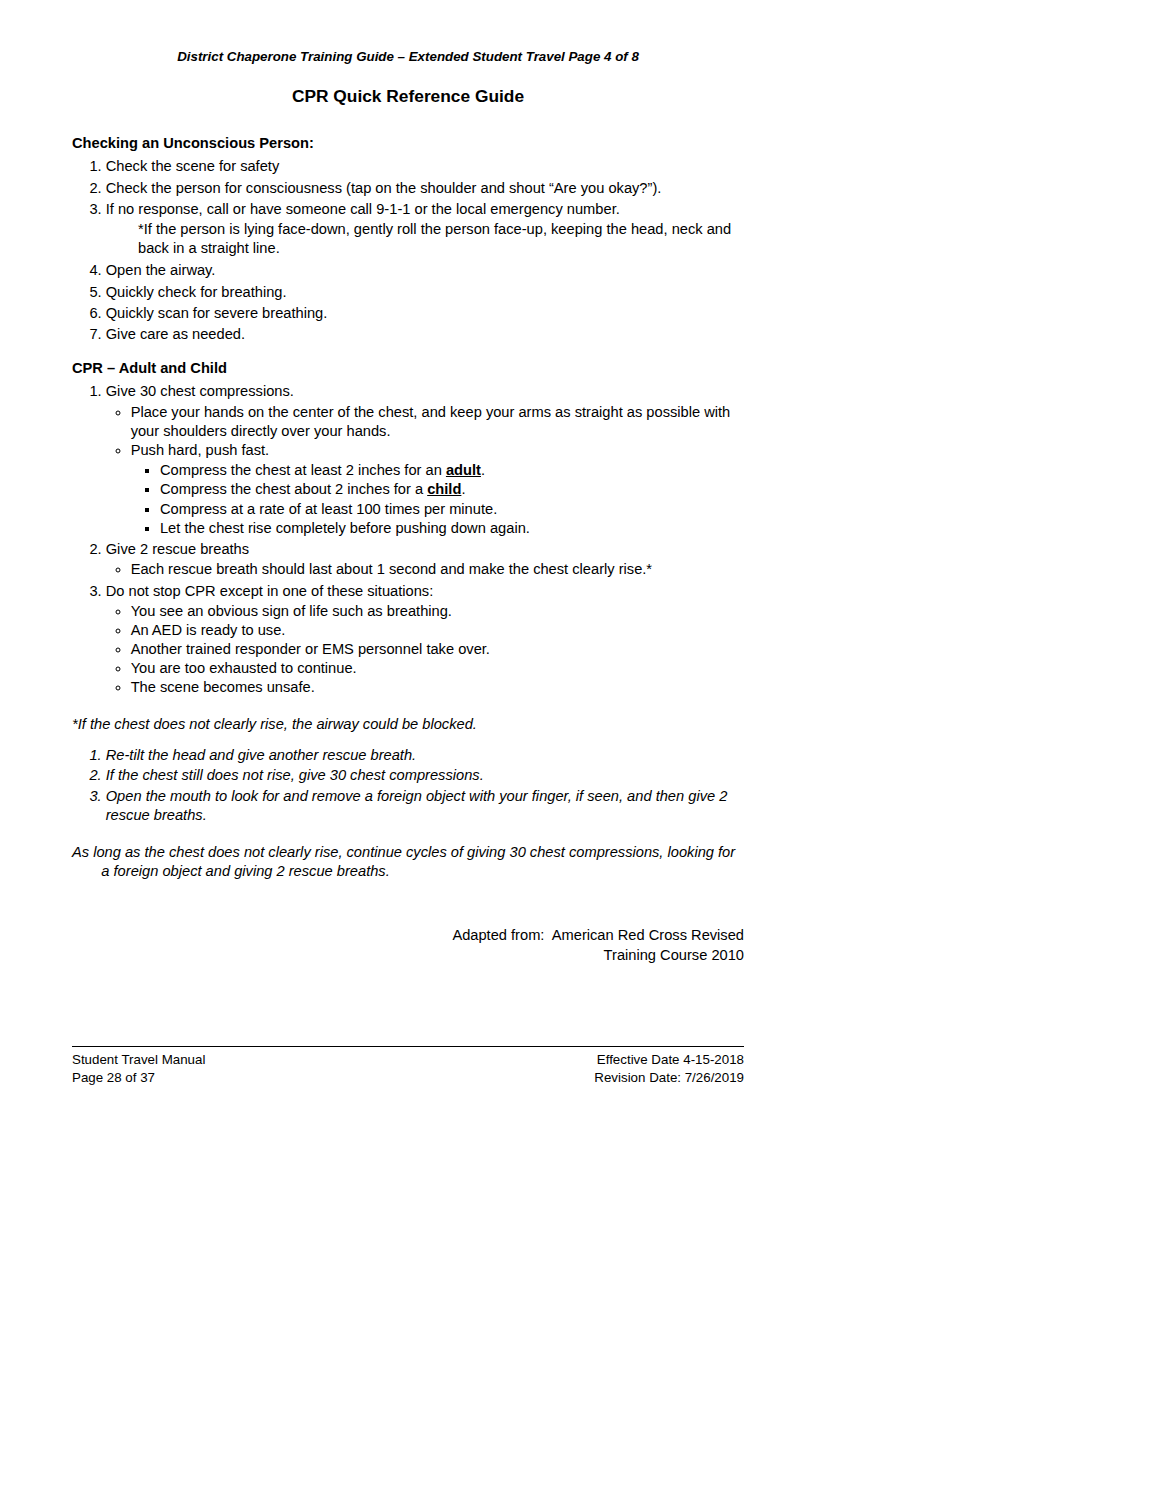District Chaperone Training Guide – Extended Student Travel Page 4 of 8
CPR Quick Reference Guide
Checking an Unconscious Person:
Check the scene for safety
Check the person for consciousness (tap on the shoulder and shout “Are you okay?”).
If no response, call or have someone call 9-1-1 or the local emergency number.
*If the person is lying face-down, gently roll the person face-up, keeping the head, neck and back in a straight line.
Open the airway.
Quickly check for breathing.
Quickly scan for severe breathing.
Give care as needed.
CPR – Adult and Child
Give 30 chest compressions.
Place your hands on the center of the chest, and keep your arms as straight as possible with your shoulders directly over your hands.
Push hard, push fast.
Compress the chest at least 2 inches for an adult.
Compress the chest about 2 inches for a child.
Compress at a rate of at least 100 times per minute.
Let the chest rise completely before pushing down again.
Give 2 rescue breaths
Each rescue breath should last about 1 second and make the chest clearly rise.*
Do not stop CPR except in one of these situations:
You see an obvious sign of life such as breathing.
An AED is ready to use.
Another trained responder or EMS personnel take over.
You are too exhausted to continue.
The scene becomes unsafe.
*If the chest does not clearly rise, the airway could be blocked.
Re-tilt the head and give another rescue breath.
If the chest still does not rise, give 30 chest compressions.
Open the mouth to look for and remove a foreign object with your finger, if seen, and then give 2 rescue breaths.
As long as the chest does not clearly rise, continue cycles of giving 30 chest compressions, looking for a foreign object and giving 2 rescue breaths.
Adapted from: American Red Cross Revised
Training Course 2010
Student Travel Manual
Page 28 of 37
Effective Date 4-15-2018
Revision Date: 7/26/2019